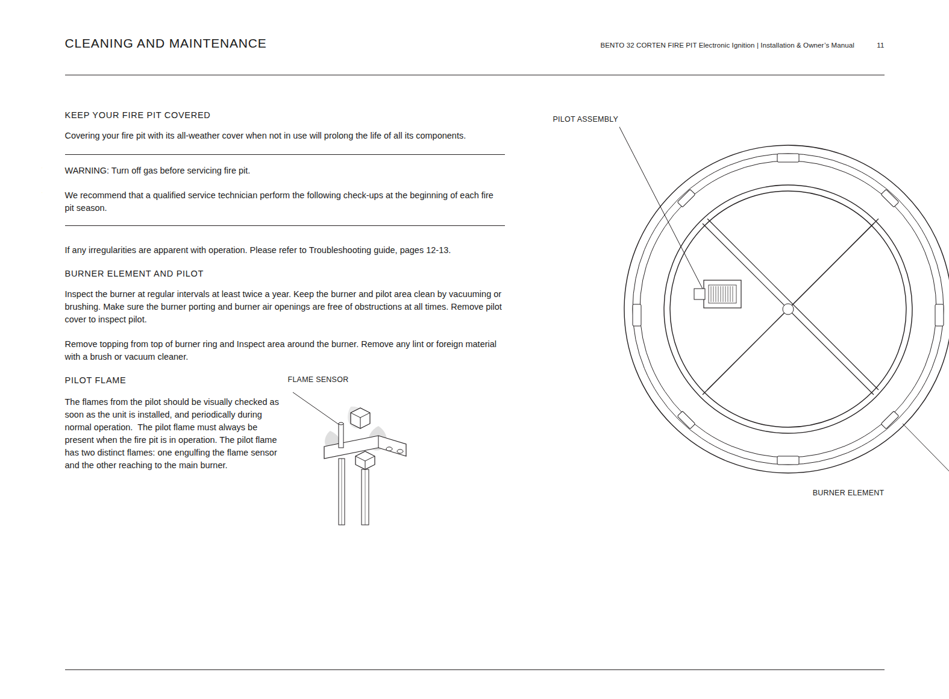Cleaning and Maintenance
BENTO 32 CORTEN FIRE PIT Electronic Ignition | Installation & Owner’s Manual 11
Keep your fire pit covered
Covering your fire pit with its all-weather cover when not in use will prolong the life of all its components.
WARNING: Turn off gas before servicing fire pit.
We recommend that a qualified service technician perform the following check-ups at the beginning of each fire pit season.
If any irregularities are apparent with operation. Please refer to Troubleshooting guide, pages 12-13.
Burner element and pilot
Inspect the burner at regular intervals at least twice a year. Keep the burner and pilot area clean by vacuuming or brushing. Make sure the burner porting and burner air openings are free of obstructions at all times. Remove pilot cover to inspect pilot.
Remove topping from top of burner ring and Inspect area around the burner. Remove any lint or foreign material with a brush or vacuum cleaner.
Pilot flame
The flames from the pilot should be visually checked as soon as the unit is installed, and periodically during normal operation. The pilot flame must always be present when the fire pit is in operation. The pilot flame has two distinct flames: one engulfing the flame sensor and the other reaching to the main burner.
FLAME SENSOR
PILOT ASSEMBLY BURNER ELEMENT